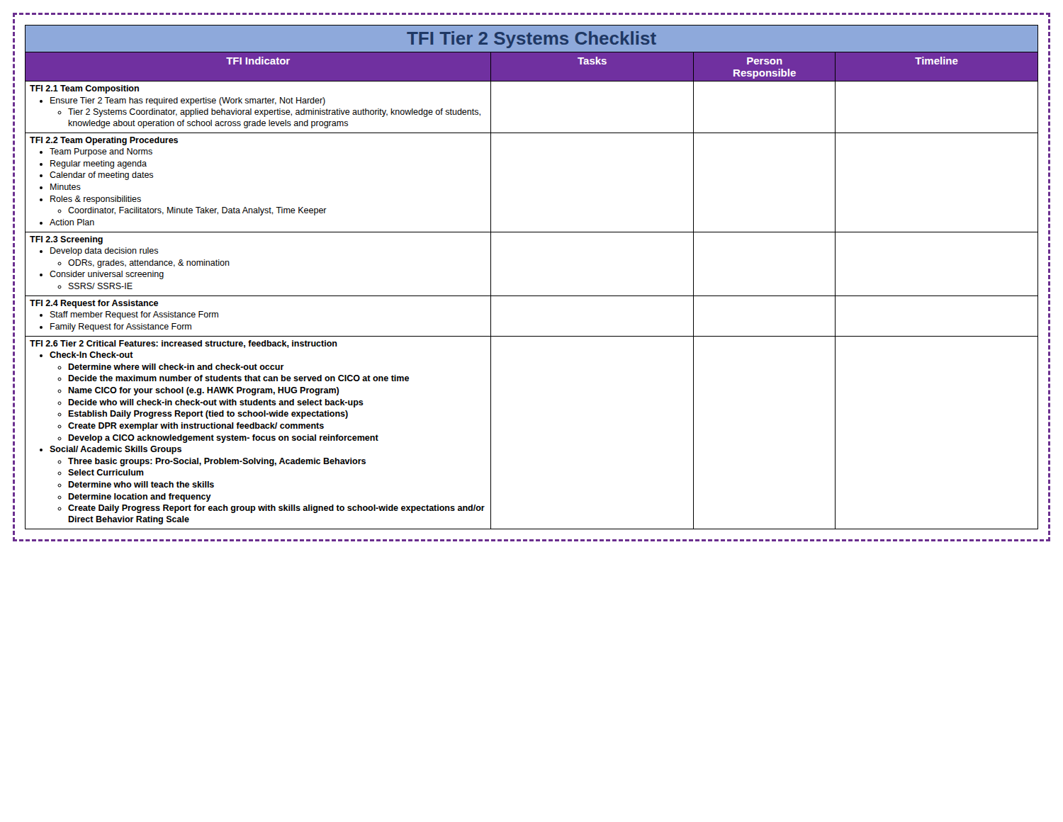| TFI Tier 2 Systems Checklist |
| --- |
| TFI Indicator | Tasks | Person Responsible | Timeline |
| TFI 2.1 Team Composition Ensure Tier 2 Team has required expertise (Work smarter, Not Harder) Tier 2 Systems Coordinator, applied behavioral expertise, administrative authority, knowledge of students, knowledge about operation of school across grade levels and programs | | | |
| TFI 2.2 Team Operating Procedures Team Purpose and Norms Regular meeting agenda Calendar of meeting dates Minutes Roles & responsibilities Coordinator, Facilitators, Minute Taker, Data Analyst, Time Keeper Action Plan | | | |
| TFI 2.3 Screening Develop data decision rules ODRs, grades, attendance, & nomination Consider universal screening SSRS/ SSRS-IE | | | |
| TFI 2.4 Request for Assistance Staff member Request for Assistance Form Family Request for Assistance Form | | | |
| TFI 2.6 Tier 2 Critical Features: increased structure, feedback, instruction Check-In Check-out Determine where will check-in and check-out occur Decide the maximum number of students that can be served on CICO at one time Name CICO for your school (e.g. HAWK Program, HUG Program) Decide who will check-in check-out with students and select back-ups Establish Daily Progress Report (tied to school-wide expectations) Create DPR exemplar with instructional feedback/ comments Develop a CICO acknowledgement system- focus on social reinforcement Social/ Academic Skills Groups Three basic groups: Pro-Social, Problem-Solving, Academic Behaviors Select Curriculum Determine who will teach the skills Determine location and frequency Create Daily Progress Report for each group with skills aligned to school-wide expectations and/or Direct Behavior Rating Scale | | | |